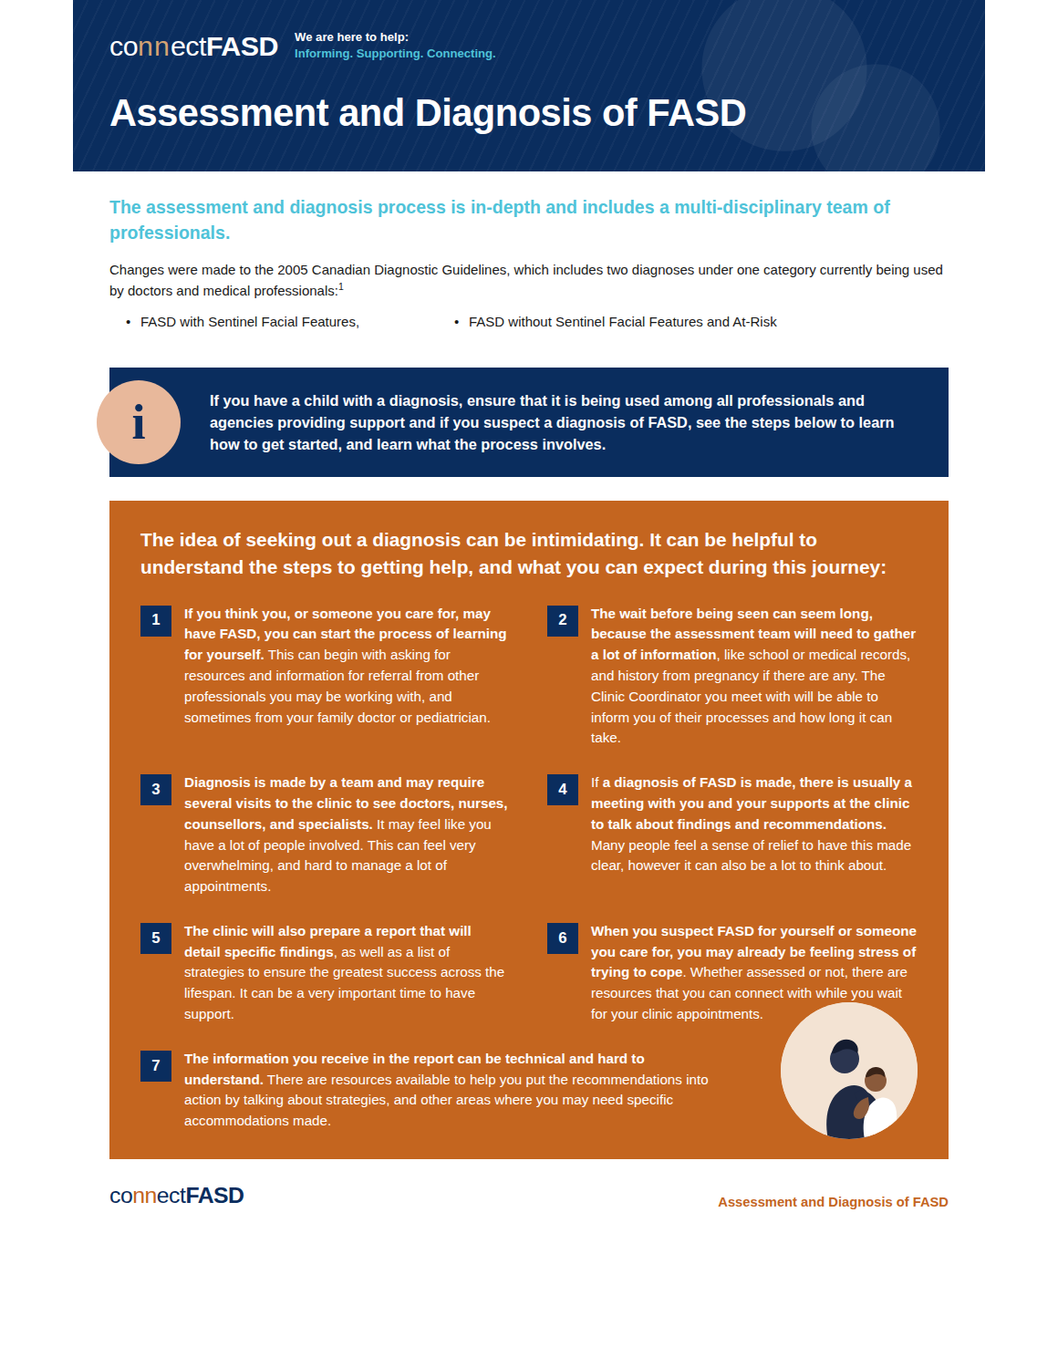conn ect FASD
We are here to help: Informing. Supporting. Connecting.
Assessment and Diagnosis of FASD
The assessment and diagnosis process is in-depth and includes a multi-disciplinary team of professionals.
Changes were made to the 2005 Canadian Diagnostic Guidelines, which includes two diagnoses under one category currently being used by doctors and medical professionals:1
FASD with Sentinel Facial Features,
FASD without Sentinel Facial Features and At-Risk
i
If you have a child with a diagnosis, ensure that it is being used among all professionals and agencies providing support and if you suspect a diagnosis of FASD, see the steps below to learn how to get started, and learn what the process involves.
The idea of seeking out a diagnosis can be intimidating. It can be helpful to understand the steps to getting help, and what you can expect during this journey:
1
If you think you, or someone you care for, may have FASD, you can start the process of learning for yourself. This can begin with asking for resources and information for referral from other professionals you may be working with, and sometimes from your family doctor or pediatrician.
2
The wait before being seen can seem long, because the assessment team will need to gather a lot of information, like school or medical records, and history from pregnancy if there are any. The Clinic Coordinator you meet with will be able to inform you of their processes and how long it can take.
3
Diagnosis is made by a team and may require several visits to the clinic to see doctors, nurses, counsellors, and specialists. It may feel like you have a lot of people involved. This can feel very overwhelming, and hard to manage a lot of appointments.
4
If a diagnosis of FASD is made, there is usually a meeting with you and your supports at the clinic to talk about findings and recommendations. Many people feel a sense of relief to have this made clear, however it can also be a lot to think about.
5
The clinic will also prepare a report that will detail specific findings, as well as a list of strategies to ensure the greatest success across the lifespan. It can be a very important time to have support.
6
When you suspect FASD for yourself or someone you care for, you may already be feeling stress of trying to cope. Whether assessed or not, there are resources that you can connect with while you wait for your clinic appointments.
7
The information you receive in the report can be technical and hard to understand. There are resources available to help you put the recommendations into action by talking about strategies, and other areas where you may need specific accommodations made.
co nn ect FASD
Assessment and Diagnosis of FASD